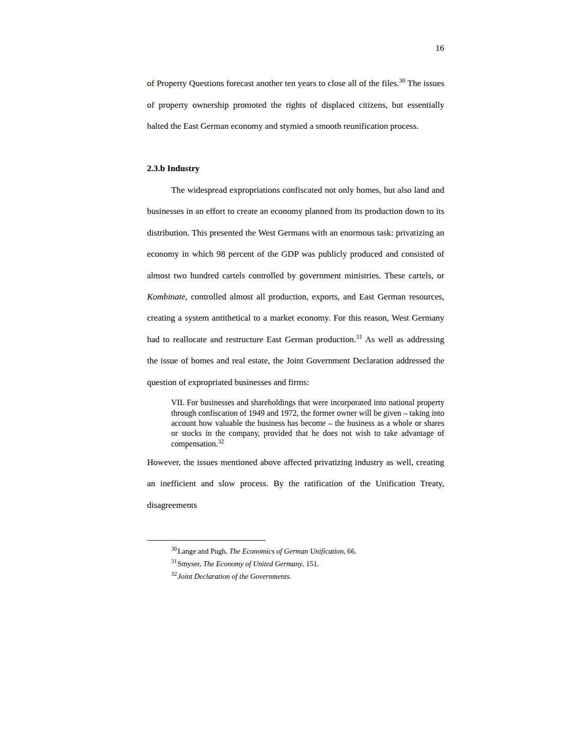16
of Property Questions forecast another ten years to close all of the files.30 The issues of property ownership promoted the rights of displaced citizens, but essentially halted the East German economy and stymied a smooth reunification process.
2.3.b Industry
The widespread expropriations confiscated not only homes, but also land and businesses in an effort to create an economy planned from its production down to its distribution. This presented the West Germans with an enormous task: privatizing an economy in which 98 percent of the GDP was publicly produced and consisted of almost two hundred cartels controlled by government ministries. These cartels, or Kombinate, controlled almost all production, exports, and East German resources, creating a system antithetical to a market economy. For this reason, West Germany had to reallocate and restructure East German production.31 As well as addressing the issue of homes and real estate, the Joint Government Declaration addressed the question of expropriated businesses and firms:
VII. For businesses and shareholdings that were incorporated into national property through confiscation of 1949 and 1972, the former owner will be given – taking into account how valuable the business has become – the business as a whole or shares or stocks in the company, provided that he does not wish to take advantage of compensation.32
However, the issues mentioned above affected privatizing industry as well, creating an inefficient and slow process. By the ratification of the Unification Treaty, disagreements
30 Lange and Pugh, The Economics of German Unification, 66.
31 Smyser, The Economy of United Germany, 151.
32 Joint Declaration of the Governments.